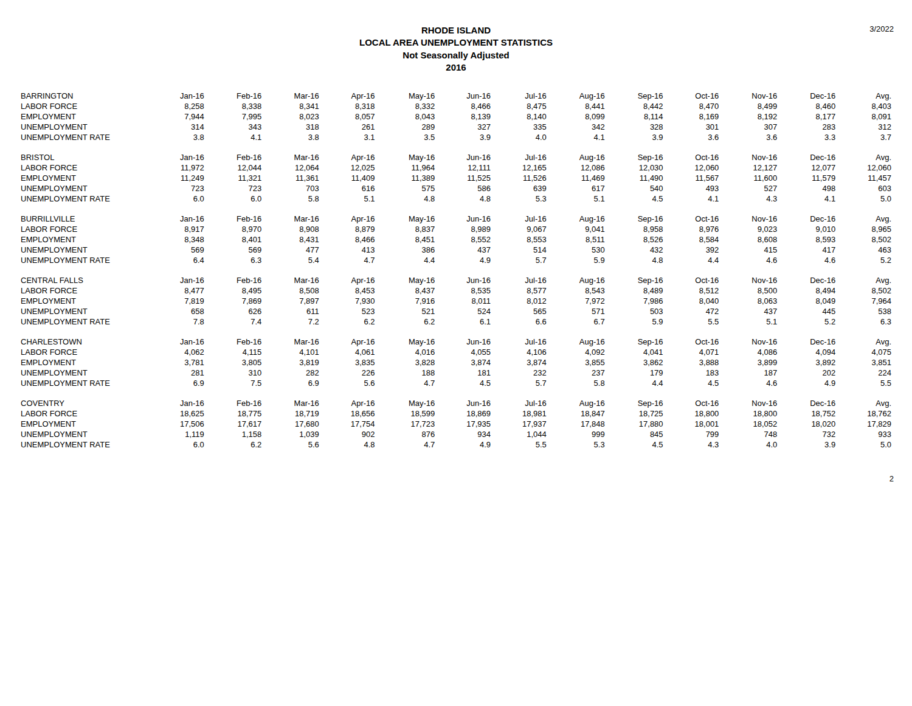3/2022
RHODE ISLAND
LOCAL AREA UNEMPLOYMENT STATISTICS
Not Seasonally Adjusted
2016
| BARRINGTON | Jan-16 | Feb-16 | Mar-16 | Apr-16 | May-16 | Jun-16 | Jul-16 | Aug-16 | Sep-16 | Oct-16 | Nov-16 | Dec-16 | Avg. |
| --- | --- | --- | --- | --- | --- | --- | --- | --- | --- | --- | --- | --- | --- |
| LABOR FORCE | 8,258 | 8,338 | 8,341 | 8,318 | 8,332 | 8,466 | 8,475 | 8,441 | 8,442 | 8,470 | 8,499 | 8,460 | 8,403 |
| EMPLOYMENT | 7,944 | 7,995 | 8,023 | 8,057 | 8,043 | 8,139 | 8,140 | 8,099 | 8,114 | 8,169 | 8,192 | 8,177 | 8,091 |
| UNEMPLOYMENT | 314 | 343 | 318 | 261 | 289 | 327 | 335 | 342 | 328 | 301 | 307 | 283 | 312 |
| UNEMPLOYMENT RATE | 3.8 | 4.1 | 3.8 | 3.1 | 3.5 | 3.9 | 4.0 | 4.1 | 3.9 | 3.6 | 3.6 | 3.3 | 3.7 |
| BRISTOL | Jan-16 | Feb-16 | Mar-16 | Apr-16 | May-16 | Jun-16 | Jul-16 | Aug-16 | Sep-16 | Oct-16 | Nov-16 | Dec-16 | Avg. |
| LABOR FORCE | 11,972 | 12,044 | 12,064 | 12,025 | 11,964 | 12,111 | 12,165 | 12,086 | 12,030 | 12,060 | 12,127 | 12,077 | 12,060 |
| EMPLOYMENT | 11,249 | 11,321 | 11,361 | 11,409 | 11,389 | 11,525 | 11,526 | 11,469 | 11,490 | 11,567 | 11,600 | 11,579 | 11,457 |
| UNEMPLOYMENT | 723 | 723 | 703 | 616 | 575 | 586 | 639 | 617 | 540 | 493 | 527 | 498 | 603 |
| UNEMPLOYMENT RATE | 6.0 | 6.0 | 5.8 | 5.1 | 4.8 | 4.8 | 5.3 | 5.1 | 4.5 | 4.1 | 4.3 | 4.1 | 5.0 |
| BURRILLVILLE | Jan-16 | Feb-16 | Mar-16 | Apr-16 | May-16 | Jun-16 | Jul-16 | Aug-16 | Sep-16 | Oct-16 | Nov-16 | Dec-16 | Avg. |
| LABOR FORCE | 8,917 | 8,970 | 8,908 | 8,879 | 8,837 | 8,989 | 9,067 | 9,041 | 8,958 | 8,976 | 9,023 | 9,010 | 8,965 |
| EMPLOYMENT | 8,348 | 8,401 | 8,431 | 8,466 | 8,451 | 8,552 | 8,553 | 8,511 | 8,526 | 8,584 | 8,608 | 8,593 | 8,502 |
| UNEMPLOYMENT | 569 | 569 | 477 | 413 | 386 | 437 | 514 | 530 | 432 | 392 | 415 | 417 | 463 |
| UNEMPLOYMENT RATE | 6.4 | 6.3 | 5.4 | 4.7 | 4.4 | 4.9 | 5.7 | 5.9 | 4.8 | 4.4 | 4.6 | 4.6 | 5.2 |
| CENTRAL FALLS | Jan-16 | Feb-16 | Mar-16 | Apr-16 | May-16 | Jun-16 | Jul-16 | Aug-16 | Sep-16 | Oct-16 | Nov-16 | Dec-16 | Avg. |
| LABOR FORCE | 8,477 | 8,495 | 8,508 | 8,453 | 8,437 | 8,535 | 8,577 | 8,543 | 8,489 | 8,512 | 8,500 | 8,494 | 8,502 |
| EMPLOYMENT | 7,819 | 7,869 | 7,897 | 7,930 | 7,916 | 8,011 | 8,012 | 7,972 | 7,986 | 8,040 | 8,063 | 8,049 | 7,964 |
| UNEMPLOYMENT | 658 | 626 | 611 | 523 | 521 | 524 | 565 | 571 | 503 | 472 | 437 | 445 | 538 |
| UNEMPLOYMENT RATE | 7.8 | 7.4 | 7.2 | 6.2 | 6.2 | 6.1 | 6.6 | 6.7 | 5.9 | 5.5 | 5.1 | 5.2 | 6.3 |
| CHARLESTOWN | Jan-16 | Feb-16 | Mar-16 | Apr-16 | May-16 | Jun-16 | Jul-16 | Aug-16 | Sep-16 | Oct-16 | Nov-16 | Dec-16 | Avg. |
| LABOR FORCE | 4,062 | 4,115 | 4,101 | 4,061 | 4,016 | 4,055 | 4,106 | 4,092 | 4,041 | 4,071 | 4,086 | 4,094 | 4,075 |
| EMPLOYMENT | 3,781 | 3,805 | 3,819 | 3,835 | 3,828 | 3,874 | 3,874 | 3,855 | 3,862 | 3,888 | 3,899 | 3,892 | 3,851 |
| UNEMPLOYMENT | 281 | 310 | 282 | 226 | 188 | 181 | 232 | 237 | 179 | 183 | 187 | 202 | 224 |
| UNEMPLOYMENT RATE | 6.9 | 7.5 | 6.9 | 5.6 | 4.7 | 4.5 | 5.7 | 5.8 | 4.4 | 4.5 | 4.6 | 4.9 | 5.5 |
| COVENTRY | Jan-16 | Feb-16 | Mar-16 | Apr-16 | May-16 | Jun-16 | Jul-16 | Aug-16 | Sep-16 | Oct-16 | Nov-16 | Dec-16 | Avg. |
| LABOR FORCE | 18,625 | 18,775 | 18,719 | 18,656 | 18,599 | 18,869 | 18,981 | 18,847 | 18,725 | 18,800 | 18,800 | 18,752 | 18,762 |
| EMPLOYMENT | 17,506 | 17,617 | 17,680 | 17,754 | 17,723 | 17,935 | 17,937 | 17,848 | 17,880 | 18,001 | 18,052 | 18,020 | 17,829 |
| UNEMPLOYMENT | 1,119 | 1,158 | 1,039 | 902 | 876 | 934 | 1,044 | 999 | 845 | 799 | 748 | 732 | 933 |
| UNEMPLOYMENT RATE | 6.0 | 6.2 | 5.6 | 4.8 | 4.7 | 4.9 | 5.5 | 5.3 | 4.5 | 4.3 | 4.0 | 3.9 | 5.0 |
2